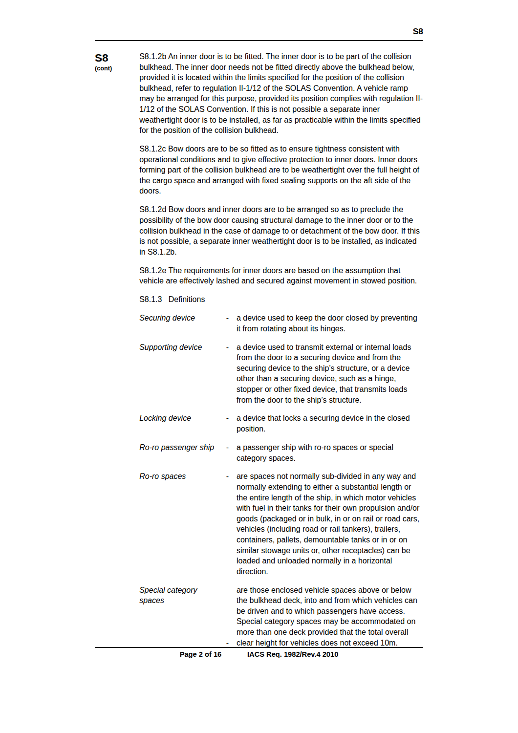S8
S8
(cont)
S8.1.2b An inner door is to be fitted. The inner door is to be part of the collision bulkhead. The inner door needs not be fitted directly above the bulkhead below, provided it is located within the limits specified for the position of the collision bulkhead, refer to regulation II-1/12 of the SOLAS Convention. A vehicle ramp may be arranged for this purpose, provided its position complies with regulation II-1/12 of the SOLAS Convention. If this is not possible a separate inner weathertight door is to be installed, as far as practicable within the limits specified for the position of the collision bulkhead.
S8.1.2c Bow doors are to be so fitted as to ensure tightness consistent with operational conditions and to give effective protection to inner doors. Inner doors forming part of the collision bulkhead are to be weathertight over the full height of the cargo space and arranged with fixed sealing supports on the aft side of the doors.
S8.1.2d Bow doors and inner doors are to be arranged so as to preclude the possibility of the bow door causing structural damage to the inner door or to the collision bulkhead in the case of damage to or detachment of the bow door. If this is not possible, a separate inner weathertight door is to be installed, as indicated in S8.1.2b.
S8.1.2e The requirements for inner doors are based on the assumption that vehicle are effectively lashed and secured against movement in stowed position.
S8.1.3 Definitions
| Securing device | - | a device used to keep the door closed by preventing it from rotating about its hinges. |
| Supporting device | - | a device used to transmit external or internal loads from the door to a securing device and from the securing device to the ship’s structure, or a device other than a securing device, such as a hinge, stopper or other fixed device, that transmits loads from the door to the ship’s structure. |
| Locking device | - | a device that locks a securing device in the closed position. |
| Ro-ro passenger ship | - | a passenger ship with ro-ro spaces or special category spaces. |
| Ro-ro spaces | - | are spaces not normally sub-divided in any way and normally extending to either a substantial length or the entire length of the ship, in which motor vehicles with fuel in their tanks for their own propulsion and/or goods (packaged or in bulk, in or on rail or road cars, vehicles (including road or rail tankers), trailers, containers, pallets, demountable tanks or in or on similar stowage units or, other receptacles) can be loaded and unloaded normally in a horizontal direction. |
| Special category spaces | - | are those enclosed vehicle spaces above or below the bulkhead deck, into and from which vehicles can be driven and to which passengers have access. Special category spaces may be accommodated on more than one deck provided that the total overall clear height for vehicles does not exceed 10m. |
Page 2 of 16 IACS Req. 1982/Rev.4 2010